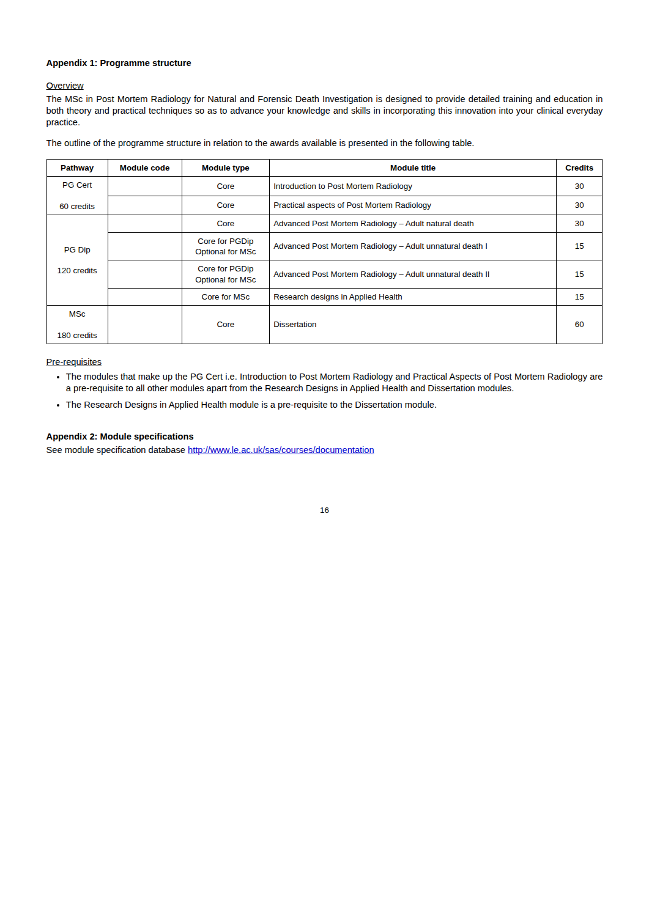Appendix 1: Programme structure
Overview
The MSc in Post Mortem Radiology for Natural and Forensic Death Investigation is designed to provide detailed training and education in both theory and practical techniques so as to advance your knowledge and skills in incorporating this innovation into your clinical everyday practice.
The outline of the programme structure in relation to the awards available is presented in the following table.
| Pathway | Module code | Module type | Module title | Credits |
| --- | --- | --- | --- | --- |
| PG Cert 60 credits | | Core | Introduction to Post Mortem Radiology | 30 |
| | Core | Practical aspects of Post Mortem Radiology | 30 |
| PG Dip 120 credits | | Core | Advanced Post Mortem Radiology – Adult natural death | 30 |
| | Core for PGDip Optional for MSc | Advanced Post Mortem Radiology – Adult unnatural death I | 15 |
| | Core for PGDip Optional for MSc | Advanced Post Mortem Radiology – Adult unnatural death II | 15 |
| | Core for MSc | Research designs in Applied Health | 15 |
| MSc 180 credits | | Core | Dissertation | 60 |
Pre-requisites
The modules that make up the PG Cert i.e. Introduction to Post Mortem Radiology and Practical Aspects of Post Mortem Radiology are a pre-requisite to all other modules apart from the Research Designs in Applied Health and Dissertation modules.
The Research Designs in Applied Health module is a pre-requisite to the Dissertation module.
Appendix 2: Module specifications
See module specification database http://www.le.ac.uk/sas/courses/documentation
16